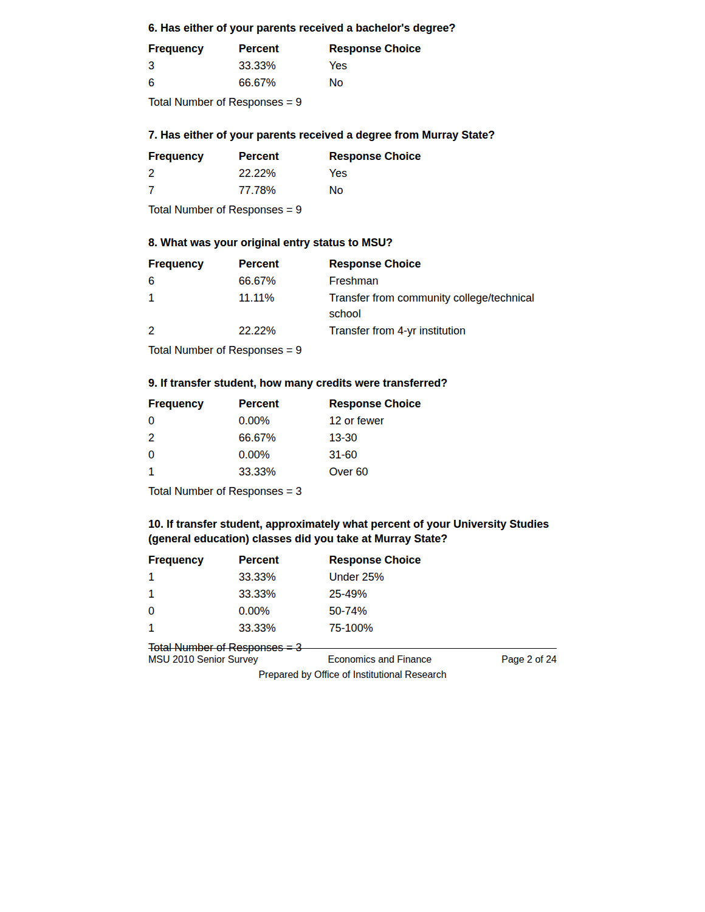6. Has either of your parents received a bachelor's degree?
| Frequency | Percent | Response Choice |
| --- | --- | --- |
| 3 | 33.33% | Yes |
| 6 | 66.67% | No |
Total Number of Responses = 9
7. Has either of your parents received a degree from Murray State?
| Frequency | Percent | Response Choice |
| --- | --- | --- |
| 2 | 22.22% | Yes |
| 7 | 77.78% | No |
Total Number of Responses = 9
8. What was your original entry status to MSU?
| Frequency | Percent | Response Choice |
| --- | --- | --- |
| 6 | 66.67% | Freshman |
| 1 | 11.11% | Transfer from community college/technical school |
| 2 | 22.22% | Transfer from 4-yr institution |
Total Number of Responses = 9
9. If transfer student, how many credits were transferred?
| Frequency | Percent | Response Choice |
| --- | --- | --- |
| 0 | 0.00% | 12 or fewer |
| 2 | 66.67% | 13-30 |
| 0 | 0.00% | 31-60 |
| 1 | 33.33% | Over 60 |
Total Number of Responses = 3
10. If transfer student, approximately what percent of your University Studies (general education) classes did you take at Murray State?
| Frequency | Percent | Response Choice |
| --- | --- | --- |
| 1 | 33.33% | Under 25% |
| 1 | 33.33% | 25-49% |
| 0 | 0.00% | 50-74% |
| 1 | 33.33% | 75-100% |
Total Number of Responses = 3
MSU 2010 Senior Survey
Economics and Finance
Page 2 of 24
Prepared by Office of Institutional Research